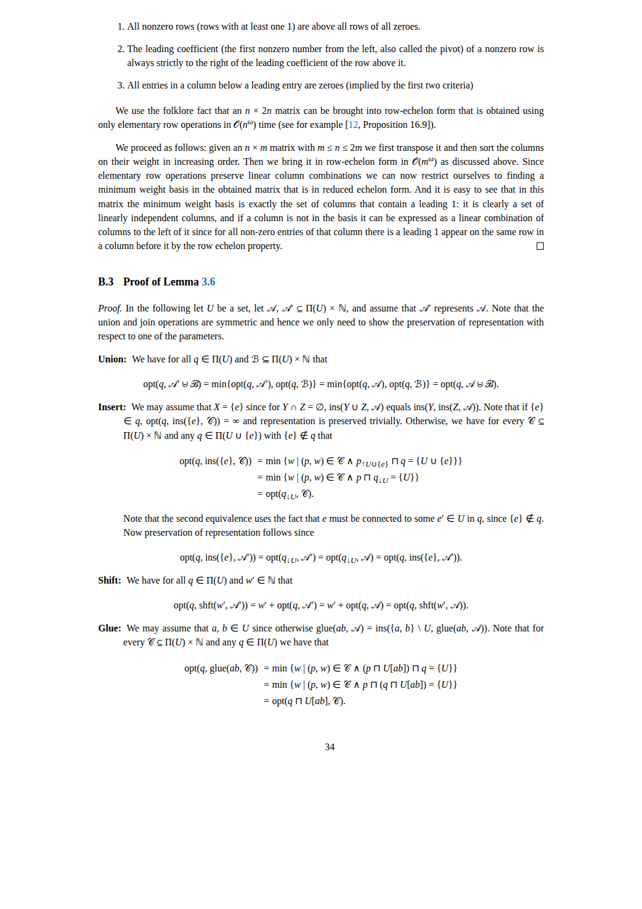All nonzero rows (rows with at least one 1) are above all rows of all zeroes.
The leading coefficient (the first nonzero number from the left, also called the pivot) of a nonzero row is always strictly to the right of the leading coefficient of the row above it.
All entries in a column below a leading entry are zeroes (implied by the first two criteria)
We use the folklore fact that an n × 2n matrix can be brought into row-echelon form that is obtained using only elementary row operations in 𝒪(nω) time (see for example [12, Proposition 16.9]).
We proceed as follows: given an n × m matrix with m ≤ n ≤ 2m we first transpose it and then sort the columns on their weight in increasing order. Then we bring it in row-echelon form in 𝒪(mω) as discussed above. Since elementary row operations preserve linear column combinations we can now restrict ourselves to finding a minimum weight basis in the obtained matrix that is in reduced echelon form. And it is easy to see that in this matrix the minimum weight basis is exactly the set of columns that contain a leading 1: it is clearly a set of linearly independent columns, and if a column is not in the basis it can be expressed as a linear combination of columns to the left of it since for all non-zero entries of that column there is a leading 1 appear on the same row in a column before it by the row echelon property.
B.3 Proof of Lemma 3.6
Proof. In the following let U be a set, let 𝒜, 𝒜′ ⊆ Π(U) × ℕ, and assume that 𝒜′ represents 𝒜. Note that the union and join operations are symmetric and hence we only need to show the preservation of representation with respect to one of the parameters.
Union: We have for all q ∈ Π(U) and ℬ ⊆ Π(U) × ℕ that
opt(q, 𝒜′ ⊎ ℬ) = min{opt(q, 𝒜′), opt(q, ℬ)} = min{opt(q, 𝒜), opt(q, ℬ)} = opt(q, 𝒜 ⊎ ℬ).
Insert: We may assume that X = {e} since for Y ∩ Z = ∅, ins(Y ∪ Z, 𝒜) equals ins(Y, ins(Z, 𝒜)). Note that if {e} ∈ q, opt(q, ins({e}, 𝒞)) = ∞ and representation is preserved trivially. Otherwise, we have for every 𝒞 ⊆ Π(U) × ℕ and any q ∈ Π(U ∪ {e}) with {e} ∉ q that
| opt( q , ins({ e }, 𝒞)) | = | min { w / ( p , w ) ∈ 𝒞 ∧ p ↑ U ∪{ e } ⊓ q = { U ∪ { e }}} |
| | = | min { w / ( p , w ) ∈ 𝒞 ∧ p ⊓ q ↓ U = { U }} |
| | = | opt( q ↓ U , 𝒞). |
Note that the second equivalence uses the fact that e must be connected to some e′ ∈ U in q, since {e} ∉ q. Now preservation of representation follows since
opt(q, ins({e}, 𝒜′)) = opt(q↓U, 𝒜′) = opt(q↓U, 𝒜) = opt(q, ins({e}, 𝒜′)).
Shift: We have for all q ∈ Π(U) and w′ ∈ ℕ that
opt(q, shft(w′, 𝒜′)) = w′ + opt(q, 𝒜′) = w′ + opt(q, 𝒜) = opt(q, shft(w′, 𝒜)).
Glue: We may assume that a, b ∈ U since otherwise glue(ab, 𝒜) = ins({a, b} \ U, glue(ab, 𝒜)). Note that for every 𝒞 ⊆ Π(U) × ℕ and any q ∈ Π(U) we have that
| opt( q , glue( ab , 𝒞)) | = | min { w / ( p , w ) ∈ 𝒞 ∧ ( p ⊓ U [ ab ]) ⊓ q = { U }} |
| | = | min { w / ( p , w ) ∈ 𝒞 ∧ p ⊓ ( q ⊓ U [ ab ]) = { U }} |
| | = | opt( q ⊓ U [ ab ], 𝒞). |
34